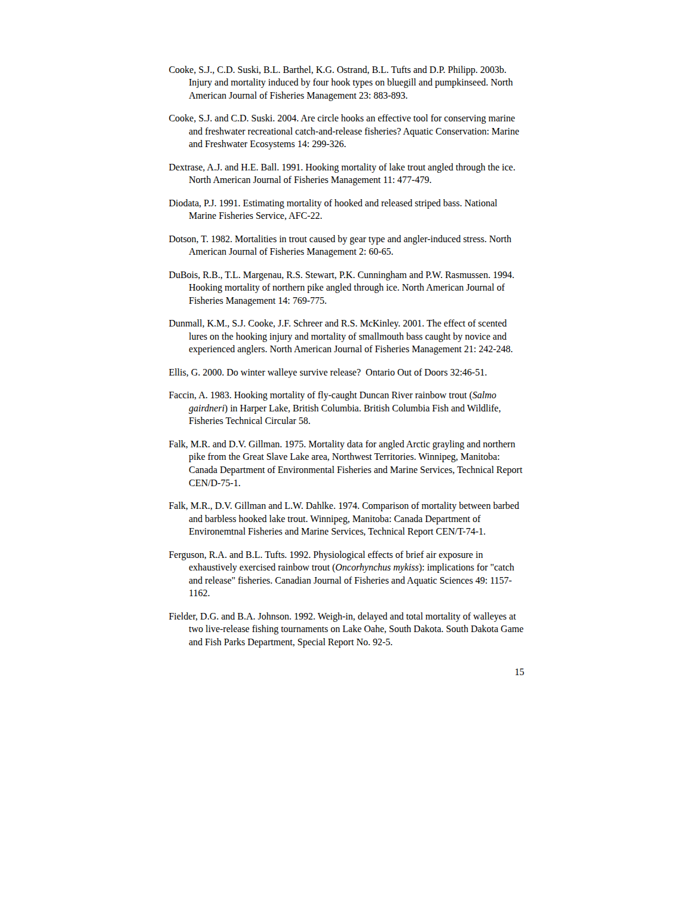Cooke, S.J., C.D. Suski, B.L. Barthel, K.G. Ostrand, B.L. Tufts and D.P. Philipp. 2003b. Injury and mortality induced by four hook types on bluegill and pumpkinseed. North American Journal of Fisheries Management 23: 883-893.
Cooke, S.J. and C.D. Suski. 2004. Are circle hooks an effective tool for conserving marine and freshwater recreational catch-and-release fisheries? Aquatic Conservation: Marine and Freshwater Ecosystems 14: 299-326.
Dextrase, A.J. and H.E. Ball. 1991. Hooking mortality of lake trout angled through the ice. North American Journal of Fisheries Management 11: 477-479.
Diodata, P.J. 1991. Estimating mortality of hooked and released striped bass. National Marine Fisheries Service, AFC-22.
Dotson, T. 1982. Mortalities in trout caused by gear type and angler-induced stress. North American Journal of Fisheries Management 2: 60-65.
DuBois, R.B., T.L. Margenau, R.S. Stewart, P.K. Cunningham and P.W. Rasmussen. 1994. Hooking mortality of northern pike angled through ice. North American Journal of Fisheries Management 14: 769-775.
Dunmall, K.M., S.J. Cooke, J.F. Schreer and R.S. McKinley. 2001. The effect of scented lures on the hooking injury and mortality of smallmouth bass caught by novice and experienced anglers. North American Journal of Fisheries Management 21: 242-248.
Ellis, G. 2000. Do winter walleye survive release? Ontario Out of Doors 32:46-51.
Faccin, A. 1983. Hooking mortality of fly-caught Duncan River rainbow trout (Salmo gairdneri) in Harper Lake, British Columbia. British Columbia Fish and Wildlife, Fisheries Technical Circular 58.
Falk, M.R. and D.V. Gillman. 1975. Mortality data for angled Arctic grayling and northern pike from the Great Slave Lake area, Northwest Territories. Winnipeg, Manitoba: Canada Department of Environmental Fisheries and Marine Services, Technical Report CEN/D-75-1.
Falk, M.R., D.V. Gillman and L.W. Dahlke. 1974. Comparison of mortality between barbed and barbless hooked lake trout. Winnipeg, Manitoba: Canada Department of Environemtnal Fisheries and Marine Services, Technical Report CEN/T-74-1.
Ferguson, R.A. and B.L. Tufts. 1992. Physiological effects of brief air exposure in exhaustively exercised rainbow trout (Oncorhynchus mykiss): implications for "catch and release" fisheries. Canadian Journal of Fisheries and Aquatic Sciences 49: 1157-1162.
Fielder, D.G. and B.A. Johnson. 1992. Weigh-in, delayed and total mortality of walleyes at two live-release fishing tournaments on Lake Oahe, South Dakota. South Dakota Game and Fish Parks Department, Special Report No. 92-5.
15